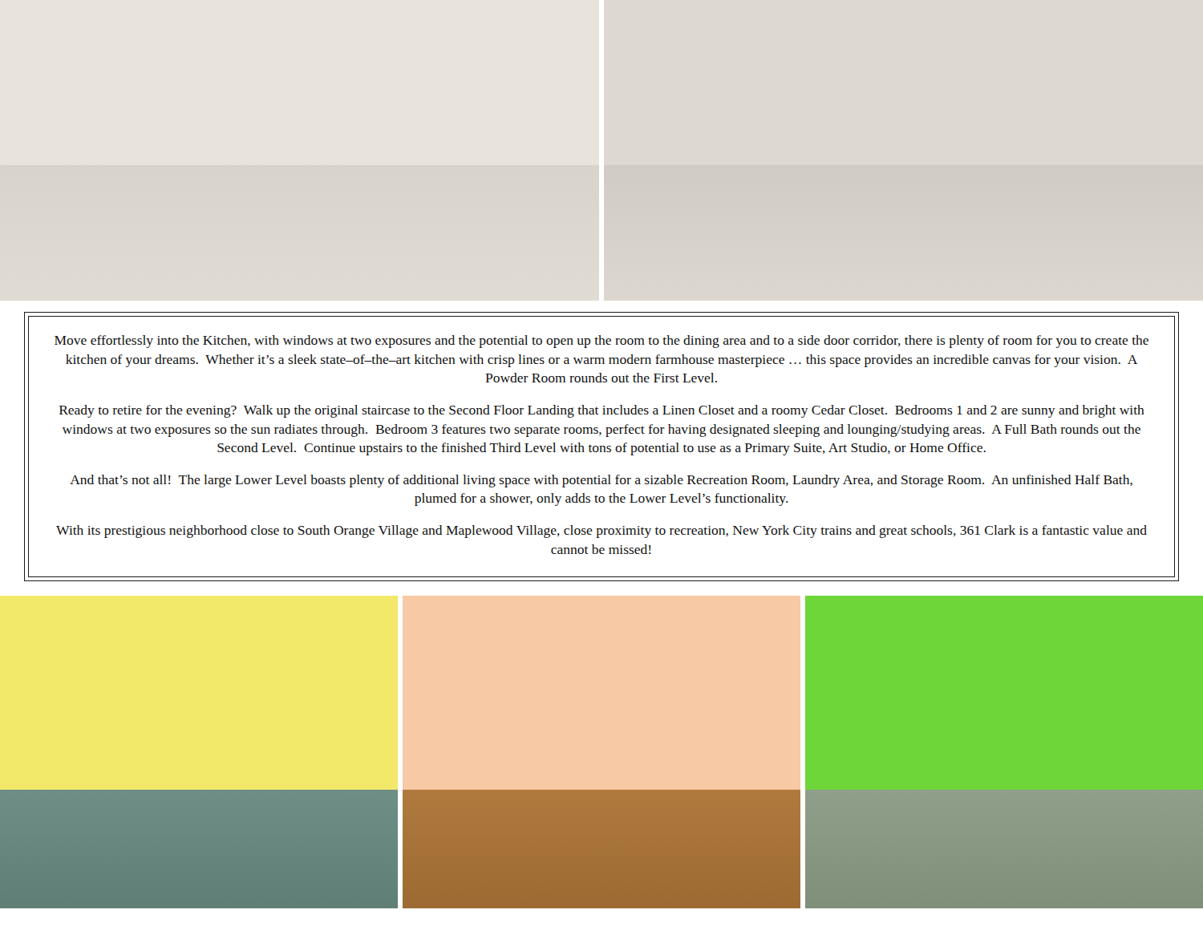Move effortlessly into the Kitchen, with windows at two exposures and the potential to open up the room to the dining area and to a side door corridor, there is plenty of room for you to create the kitchen of your dreams. Whether it’s a sleek state–of–the–art kitchen with crisp lines or a warm modern farmhouse masterpiece … this space provides an incredible canvas for your vision. A Powder Room rounds out the First Level.
Ready to retire for the evening? Walk up the original staircase to the Second Floor Landing that includes a Linen Closet and a roomy Cedar Closet. Bedrooms 1 and 2 are sunny and bright with windows at two exposures so the sun radiates through. Bedroom 3 features two separate rooms, perfect for having designated sleeping and lounging/studying areas. A Full Bath rounds out the Second Level. Continue upstairs to the finished Third Level with tons of potential to use as a Primary Suite, Art Studio, or Home Office.
And that’s not all! The large Lower Level boasts plenty of additional living space with potential for a sizable Recreation Room, Laundry Area, and Storage Room. An unfinished Half Bath, plumed for a shower, only adds to the Lower Level’s functionality.
With its prestigious neighborhood close to South Orange Village and Maplewood Village, close proximity to recreation, New York City trains and great schools, 361 Clark is a fantastic value and cannot be missed!